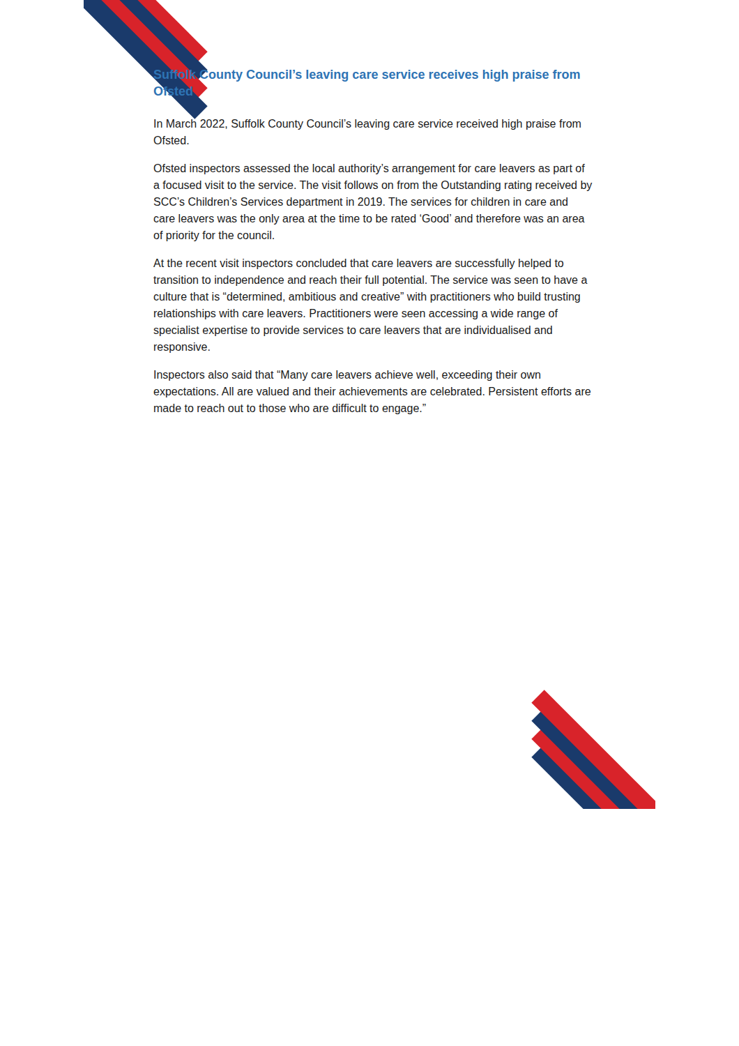Suffolk County Council’s leaving care service receives high praise from Ofsted
In March 2022, Suffolk County Council’s leaving care service received high praise from Ofsted.
Ofsted inspectors assessed the local authority’s arrangement for care leavers as part of a focused visit to the service. The visit follows on from the Outstanding rating received by SCC’s Children’s Services department in 2019. The services for children in care and care leavers was the only area at the time to be rated ‘Good’ and therefore was an area of priority for the council.
At the recent visit inspectors concluded that care leavers are successfully helped to transition to independence and reach their full potential. The service was seen to have a culture that is “determined, ambitious and creative” with practitioners who build trusting relationships with care leavers. Practitioners were seen accessing a wide range of specialist expertise to provide services to care leavers that are individualised and responsive.
Inspectors also said that “Many care leavers achieve well, exceeding their own expectations. All are valued and their achievements are celebrated. Persistent efforts are made to reach out to those who are difficult to engage.”